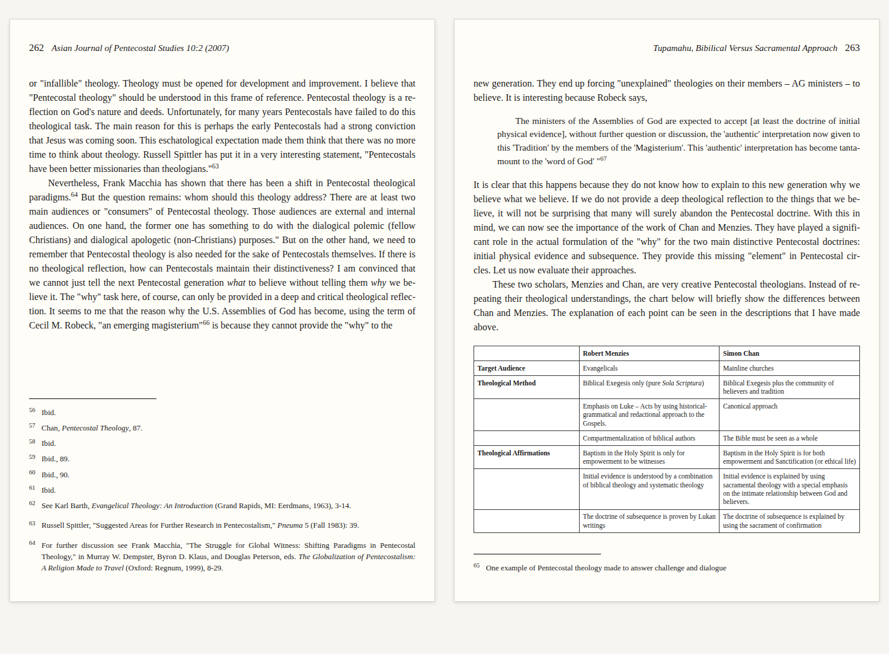262 Asian Journal of Pentecostal Studies 10:2 (2007)
or "infallible" theology. Theology must be opened for development and improvement. I believe that "Pentecostal theology" should be understood in this frame of reference. Pentecostal theology is a reflection on God's nature and deeds. Unfortunately, for many years Pentecostals have failed to do this theological task. The main reason for this is perhaps the early Pentecostals had a strong conviction that Jesus was coming soon. This eschatological expectation made them think that there was no more time to think about theology. Russell Spittler has put it in a very interesting statement, "Pentecostals have been better missionaries than theologians."63
Nevertheless, Frank Macchia has shown that there has been a shift in Pentecostal theological paradigms.64 But the question remains: whom should this theology address? There are at least two main audiences or "consumers" of Pentecostal theology. Those audiences are external and internal audiences. On one hand, the former one has something to do with the dialogical polemic (fellow Christians) and dialogical apologetic (non-Christians) purposes." But on the other hand, we need to remember that Pentecostal theology is also needed for the sake of Pentecostals themselves. If there is no theological reflection, how can Pentecostals maintain their distinctiveness? I am convinced that we cannot just tell the next Pentecostal generation what to believe without telling them why we believe it. The "why" task here, of course, can only be provided in a deep and critical theological reflection. It seems to me that the reason why the U.S. Assemblies of God has become, using the term of Cecil M. Robeck, "an emerging magisterium"66 is because they cannot provide the "why" to the
56 Ibid.
57 Chan, Pentecostal Theology, 87.
58 Ibid.
59 Ibid., 89.
60 Ibid., 90.
61 Ibid.
62 See Karl Barth, Evangelical Theology: An Introduction (Grand Rapids, MI: Eerdmans, 1963), 3-14.
63 Russell Spittler, "Suggested Areas for Further Research in Pentecostalism," Pneuma 5 (Fall 1983): 39.
64 For further discussion see Frank Macchia, "The Struggle for Global Witness: Shifting Paradigms in Pentecostal Theology," in Murray W. Dempster, Byron D. Klaus, and Douglas Peterson, eds. The Globalization of Pentecostalism: A Religion Made to Travel (Oxford: Regnum, 1999), 8-29.
Tupamahu, Bibilical Versus Sacramental Approach 263
new generation. They end up forcing "unexplained" theologies on their members – AG ministers – to believe. It is interesting because Robeck says,
The ministers of the Assemblies of God are expected to accept [at least the doctrine of initial physical evidence], without further question or discussion, the 'authentic' interpretation now given to this 'Tradition' by the members of the 'Magisterium'. This 'authentic' interpretation has become tantamount to the 'word of God' "67
It is clear that this happens because they do not know how to explain to this new generation why we believe what we believe. If we do not provide a deep theological reflection to the things that we believe, it will not be surprising that many will surely abandon the Pentecostal doctrine. With this in mind, we can now see the importance of the work of Chan and Menzies. They have played a significant role in the actual formulation of the "why" for the two main distinctive Pentecostal doctrines: initial physical evidence and subsequence. They provide this missing "element" in Pentecostal circles. Let us now evaluate their approaches.
These two scholars, Menzies and Chan, are very creative Pentecostal theologians. Instead of repeating their theological understandings, the chart below will briefly show the differences between Chan and Menzies. The explanation of each point can be seen in the descriptions that I have made above.
| | Robert Menzies | Simon Chan |
| --- | --- | --- |
| Target Audience | Evangelicals | Mainline churches |
| Theological Method | Biblical Exegesis only (pure Sola Scriptura ) | Biblical Exegesis plus the community of believers and tradition |
| | Emphasis on Luke – Acts by using historical-grammatical and redactional approach to the Gospels. | Canonical approach |
| | Compartmentalization of biblical authors | The Bible must be seen as a whole |
| Theological Affirmations | Baptism in the Holy Spirit is only for empowerment to be witnesses | Baptism in the Holy Spirit is for both empowerment and Sanctification (or ethical life) |
| | Initial evidence is understood by a combination of biblical theology and systematic theology | Initial evidence is explained by using sacramental theology with a special emphasis on the intimate relationship between God and believers. |
| | The doctrine of subsequence is proven by Lukan writings | The doctrine of subsequence is explained by using the sacrament of confirmation |
65 One example of Pentecostal theology made to answer challenge and dialogue